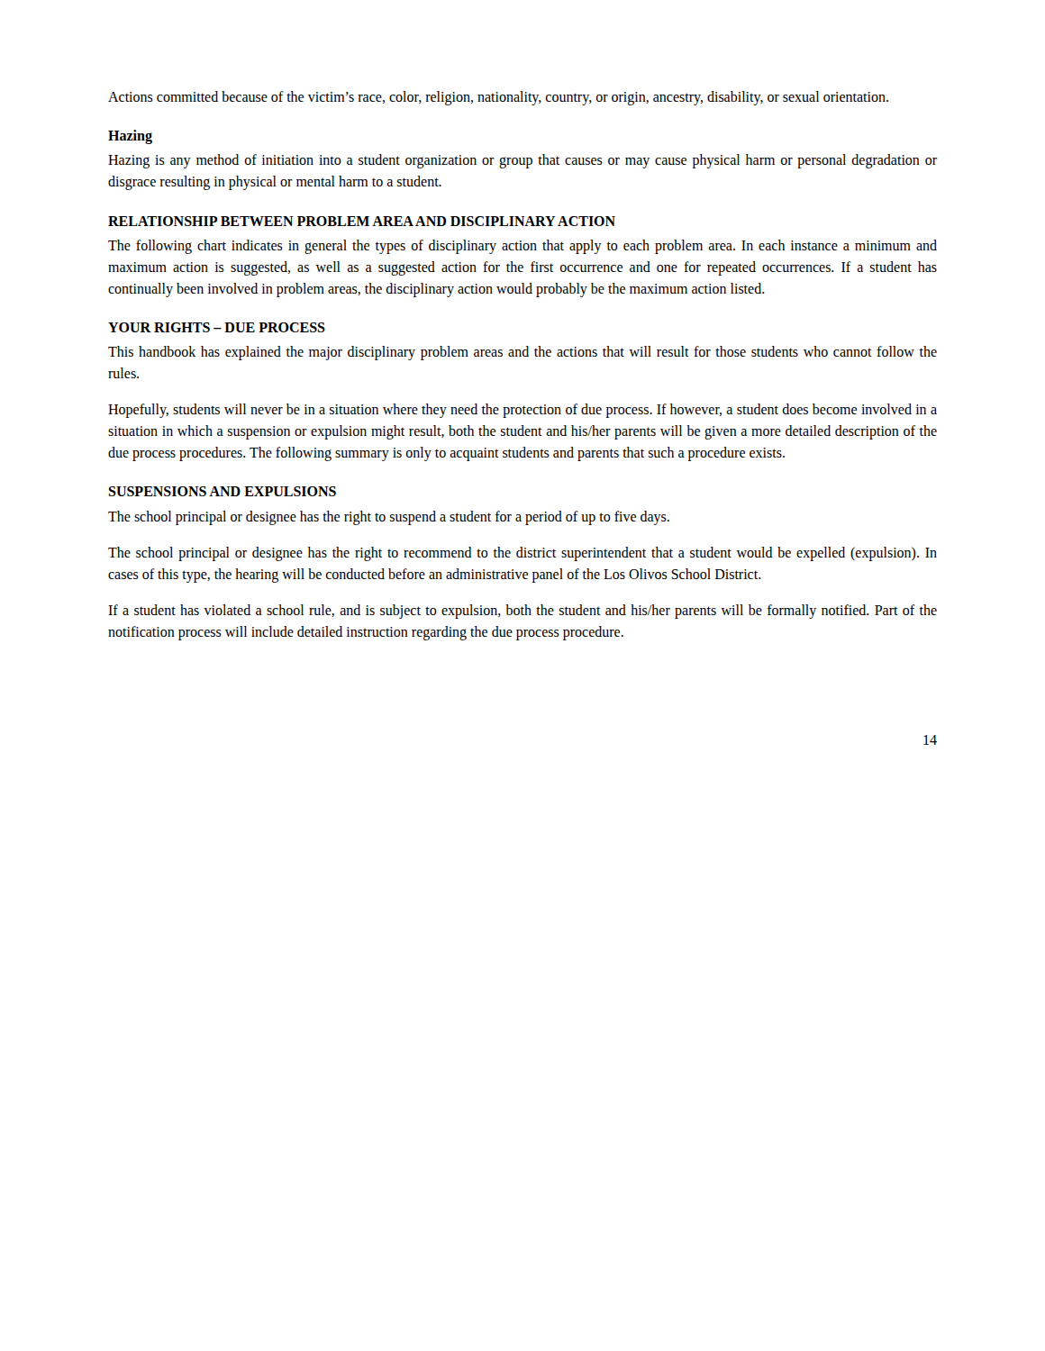Actions committed because of the victim’s race, color, religion, nationality, country, or origin, ancestry, disability, or sexual orientation.
Hazing
Hazing is any method of initiation into a student organization or group that causes or may cause physical harm or personal degradation or disgrace resulting in physical or mental harm to a student.
Relationship Between Problem Area and Disciplinary Action
The following chart indicates in general the types of disciplinary action that apply to each problem area. In each instance a minimum and maximum action is suggested, as well as a suggested action for the first occurrence and one for repeated occurrences. If a student has continually been involved in problem areas, the disciplinary action would probably be the maximum action listed.
Your Rights – Due Process
This handbook has explained the major disciplinary problem areas and the actions that will result for those students who cannot follow the rules.
Hopefully, students will never be in a situation where they need the protection of due process. If however, a student does become involved in a situation in which a suspension or expulsion might result, both the student and his/her parents will be given a more detailed description of the due process procedures. The following summary is only to acquaint students and parents that such a procedure exists.
Suspensions and Expulsions
The school principal or designee has the right to suspend a student for a period of up to five days.
The school principal or designee has the right to recommend to the district superintendent that a student would be expelled (expulsion). In cases of this type, the hearing will be conducted before an administrative panel of the Los Olivos School District.
If a student has violated a school rule, and is subject to expulsion, both the student and his/her parents will be formally notified. Part of the notification process will include detailed instruction regarding the due process procedure.
14